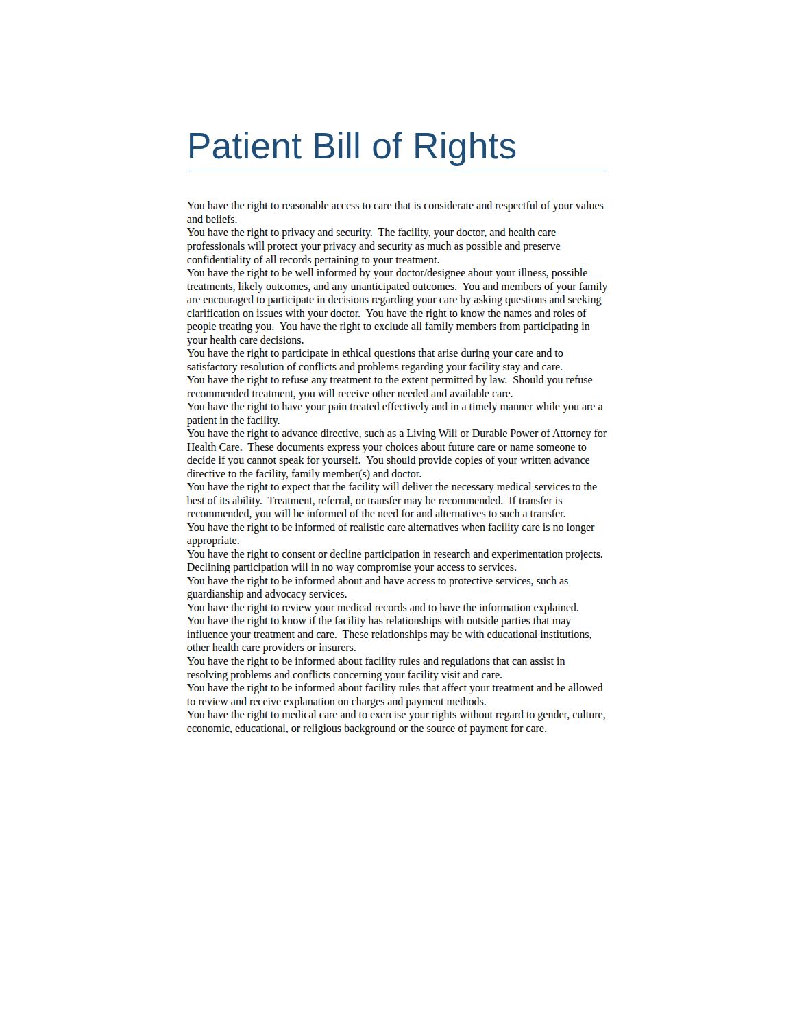Patient Bill of Rights
You have the right to reasonable access to care that is considerate and respectful of your values and beliefs.
You have the right to privacy and security. The facility, your doctor, and health care professionals will protect your privacy and security as much as possible and preserve confidentiality of all records pertaining to your treatment.
You have the right to be well informed by your doctor/designee about your illness, possible treatments, likely outcomes, and any unanticipated outcomes. You and members of your family are encouraged to participate in decisions regarding your care by asking questions and seeking clarification on issues with your doctor. You have the right to know the names and roles of people treating you. You have the right to exclude all family members from participating in your health care decisions.
You have the right to participate in ethical questions that arise during your care and to satisfactory resolution of conflicts and problems regarding your facility stay and care.
You have the right to refuse any treatment to the extent permitted by law. Should you refuse recommended treatment, you will receive other needed and available care.
You have the right to have your pain treated effectively and in a timely manner while you are a patient in the facility.
You have the right to advance directive, such as a Living Will or Durable Power of Attorney for Health Care. These documents express your choices about future care or name someone to decide if you cannot speak for yourself. You should provide copies of your written advance directive to the facility, family member(s) and doctor.
You have the right to expect that the facility will deliver the necessary medical services to the best of its ability. Treatment, referral, or transfer may be recommended. If transfer is recommended, you will be informed of the need for and alternatives to such a transfer.
You have the right to be informed of realistic care alternatives when facility care is no longer appropriate.
You have the right to consent or decline participation in research and experimentation projects. Declining participation will in no way compromise your access to services.
You have the right to be informed about and have access to protective services, such as guardianship and advocacy services.
You have the right to review your medical records and to have the information explained.
You have the right to know if the facility has relationships with outside parties that may influence your treatment and care. These relationships may be with educational institutions, other health care providers or insurers.
You have the right to be informed about facility rules and regulations that can assist in resolving problems and conflicts concerning your facility visit and care.
You have the right to be informed about facility rules that affect your treatment and be allowed to review and receive explanation on charges and payment methods.
You have the right to medical care and to exercise your rights without regard to gender, culture, economic, educational, or religious background or the source of payment for care.